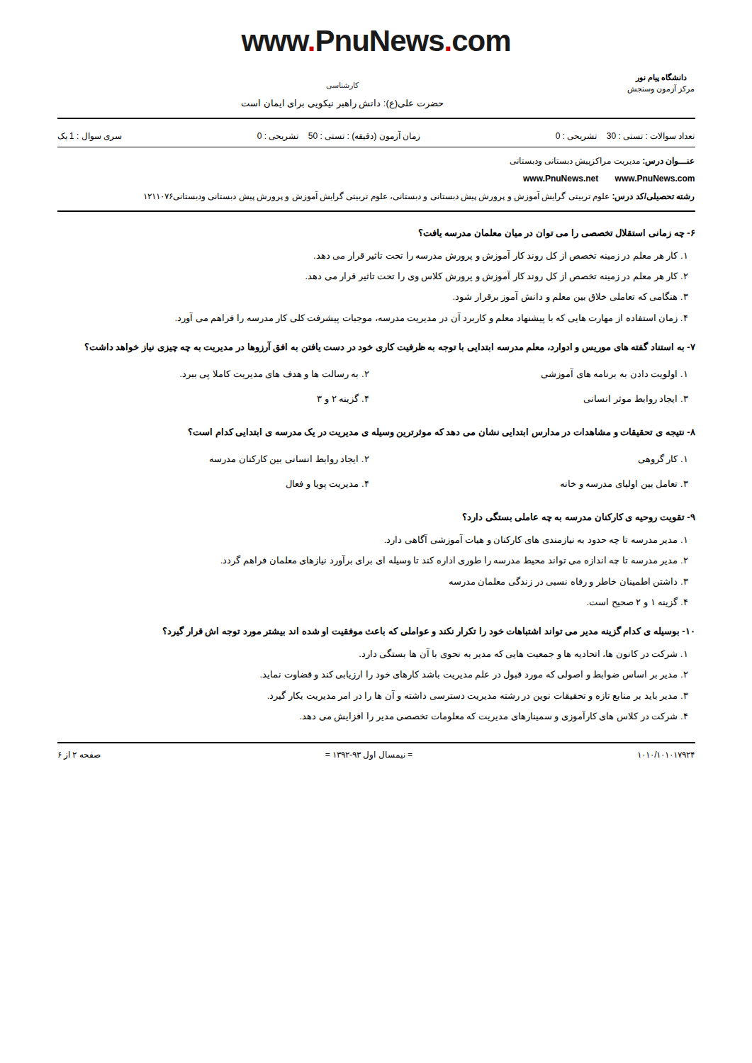www. PnuNews. com
دانشگاه پیام نور
مرکز آزمون وسنجش
کارشناسی
حضرت علی(ع): دانش راهبر نیکویی برای ایمان است
تعداد سوالات : تستی : 30 تشریحی : 0 زمان آزمون (دقیقه) : تستی : 50 تشریحی : 0 سری سوال : 1 یک
عنـــوان درس: مدیریت مراکزپیش دبستانی ودبستانی
www.PnuNews.com www.PnuNews.net
رشته تحصیلی/کد درس: علوم تربیتی گرایش آموزش و پرورش پیش دبستانی و دبستانی، علوم تربیتی گرایش آموزش و پرورش پیش دبستانی ودبستانی‌۱۲۱۱۰۷۶
۶- چه زمانی استقلال تخصصی را می توان در میان معلمان مدرسه یافت؟
۱. کار هر معلم در زمینه تخصص از کل روند کار آموزش و پرورش مدرسه را تحت تاثیر قرار می دهد.
۲. کار هر معلم در زمینه تخصص از کل روند کار آموزش و پرورش کلاس وی را تحت تاثیر قرار می دهد.
۳. هنگامی که تعاملی خلاق بین معلم و دانش آموز برقرار شود.
۴. زمان استفاده از مهارت هایی که با پیشنهاد معلم و کاربرد آن در مدیریت مدرسه، موجبات پیشرفت کلی کار مدرسه را فراهم می آورد.
۷- به استناد گفته های موریس و ادوارد، معلم مدرسه ابتدایی با توجه به ظرفیت کاری خود در دست یافتن به افق آرزوها در مدیریت به چه چیزی نیاز خواهد داشت؟
۱. اولویت دادن به برنامه های آموزشی
۲. به رسالت ها و هدف های مدیریت کاملا پی ببرد.
۳. ایجاد روابط موثر انسانی
۴. گزینه ۲ و ۳
۸- نتیجه ی تحقیقات و مشاهدات در مدارس ابتدایی نشان می دهد که موثرترین وسیله ی مدیریت در یک مدرسه ی ابتدایی کدام است؟
۱. کار گروهی
۲. ایجاد روابط انسانی بین کارکنان مدرسه
۳. تعامل بین اولیای مدرسه و خانه
۴. مدیریت پویا و فعال
۹- تقویت روحیه ی کارکنان مدرسه به چه عاملی بستگی دارد؟
۱. مدیر مدرسه تا چه حدود به نیازمندی های کارکنان و هیات آموزشی آگاهی دارد.
۲. مدیر مدرسه تا چه اندازه می تواند محیط مدرسه را طوری اداره کند تا وسیله ای برای برآورد نیازهای معلمان فراهم گردد.
۳. داشتن اطمینان خاطر و رفاه نسبی در زندگی معلمان مدرسه
۴. گزینه ۱ و ۲ صحیح است.
۱۰- بوسیله ی کدام گزینه مدیر می تواند اشتباهات خود را تکرار نکند و عواملی که باعث موفقیت او شده اند بیشتر مورد توجه اش قرار گیرد؟
۱. شرکت در کانون ها، اتحادیه ها و جمعیت هایی که مدیر به نحوی با آن ها بستگی دارد.
۲. مدیر بر اساس ضوابط و اصولی که مورد قبول در علم مدیریت باشد کارهای خود را ارزیابی کند و قضاوت نماید.
۳. مدیر باید بر منابع تازه و تحقیقات نوین در رشته مدیریت دسترسی داشته و آن ها را در امر مدیریت بکار گیرد.
۴. شرکت در کلاس های کارآموزی و سمینارهای مدیریت که معلومات تخصصی مدیر را افزایش می دهد.
۱۰۱۰/۱۰۱۰۱۷۹۲۴ = نیمسال اول ۹۳-۱۳۹۲ = صفحه ۲ از ۶